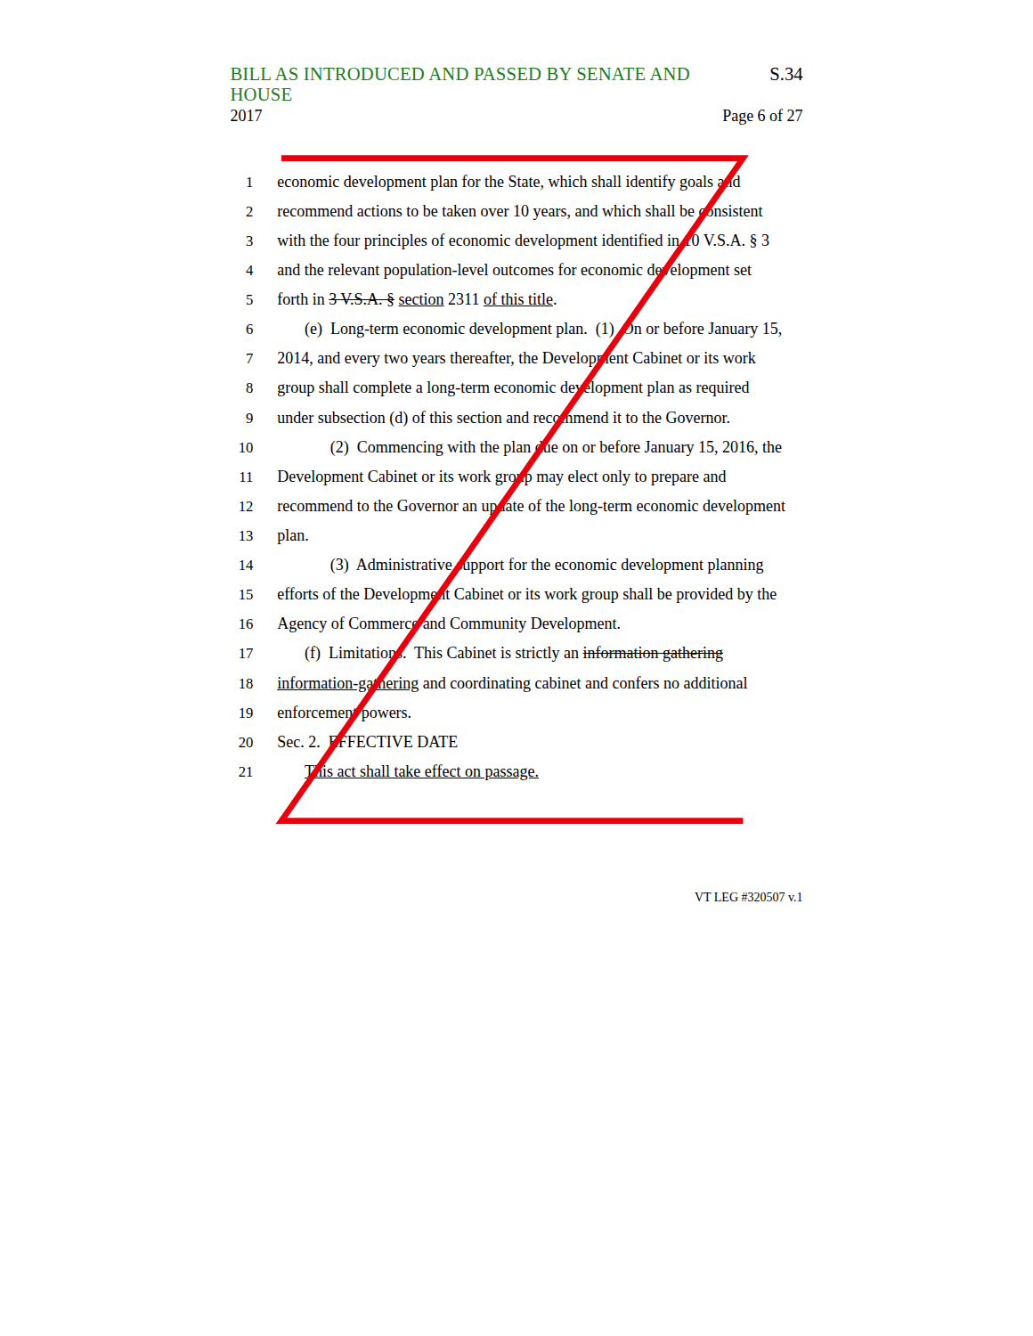BILL AS INTRODUCED AND PASSED BY SENATE AND HOUSE S.34
2017 Page 6 of 27
1
economic development plan for the State, which shall identify goals and
2
recommend actions to be taken over 10 years, and which shall be consistent
3
with the four principles of economic development identified in 10 V.S.A. § 3
4
and the relevant population-level outcomes for economic development set
5
forth in 3 V.S.A. § section 2311 of this title.
6
(e) Long-term economic development plan. (1) On or before January 15,
7
2014, and every two years thereafter, the Development Cabinet or its work
8
group shall complete a long-term economic development plan as required
9
under subsection (d) of this section and recommend it to the Governor.
10
(2) Commencing with the plan due on or before January 15, 2016, the
11
Development Cabinet or its work group may elect only to prepare and
12
recommend to the Governor an update of the long-term economic development
13
plan.
14
(3) Administrative support for the economic development planning
15
efforts of the Development Cabinet or its work group shall be provided by the
16
Agency of Commerce and Community Development.
17
(f) Limitations. This Cabinet is strictly an information gathering
18
information-gathering and coordinating cabinet and confers no additional
19
enforcement powers.
20
Sec. 2. EFFECTIVE DATE
21
This act shall take effect on passage.
VT LEG #320507 v.1